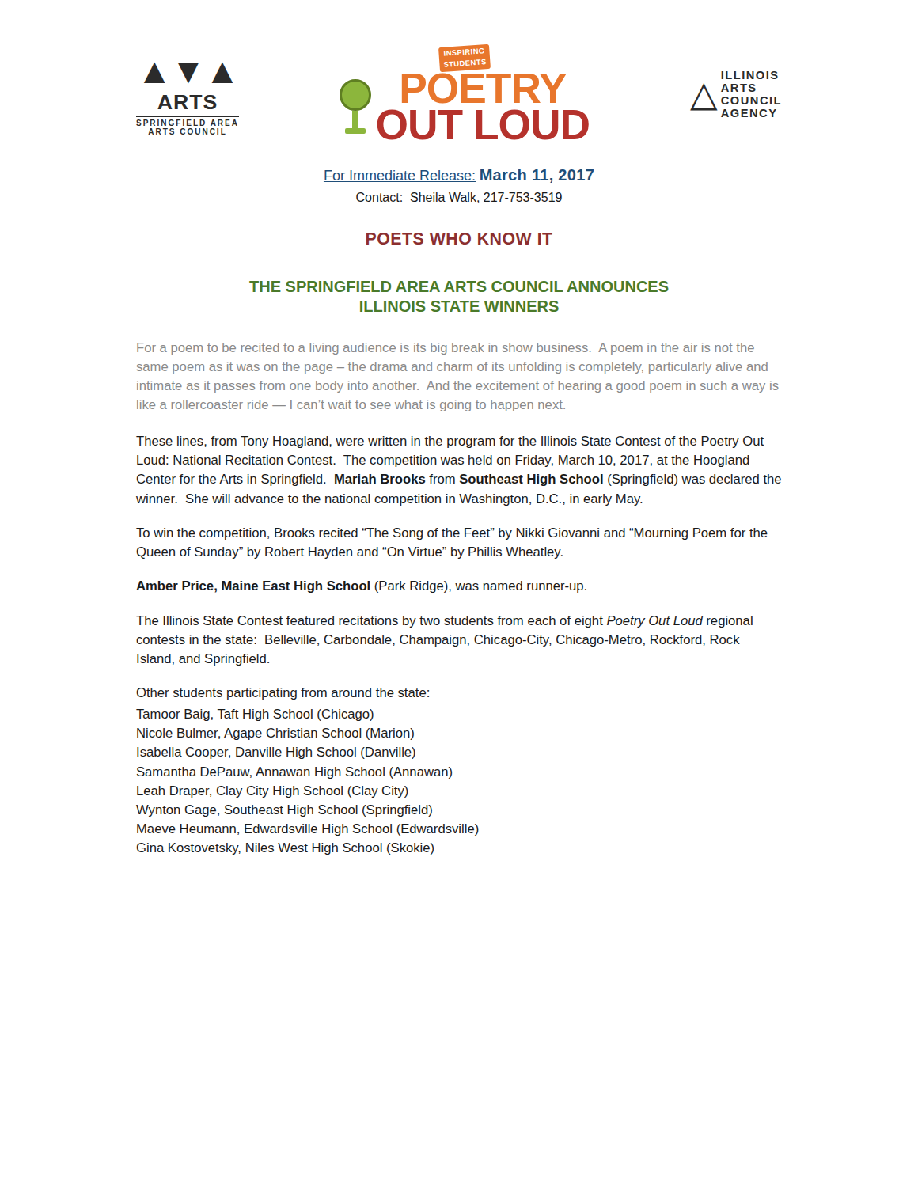▲▼▲
ARTS
SPRINGFIELD AREA
ARTS COUNCIL
INSPIRING
STUDENTS
POETRY OUT LOUD
△ ILLINOIS
ARTS
COUNCIL
AGENCY
For Immediate Release: March 11, 2017
Contact: Sheila Walk, 217-753-3519
POETS WHO KNOW IT
THE SPRINGFIELD AREA ARTS COUNCIL ANNOUNCES
ILLINOIS STATE WINNERS
For a poem to be recited to a living audience is its big break in show business. A poem in the air is not the same poem as it was on the page – the drama and charm of its unfolding is completely, particularly alive and intimate as it passes from one body into another. And the excitement of hearing a good poem in such a way is like a rollercoaster ride — I can’t wait to see what is going to happen next.
These lines, from Tony Hoagland, were written in the program for the Illinois State Contest of the Poetry Out Loud: National Recitation Contest. The competition was held on Friday, March 10, 2017, at the Hoogland Center for the Arts in Springfield. Mariah Brooks from Southeast High School (Springfield) was declared the winner. She will advance to the national competition in Washington, D.C., in early May.
To win the competition, Brooks recited “The Song of the Feet” by Nikki Giovanni and “Mourning Poem for the Queen of Sunday” by Robert Hayden and “On Virtue” by Phillis Wheatley.
Amber Price, Maine East High School (Park Ridge), was named runner-up.
The Illinois State Contest featured recitations by two students from each of eight Poetry Out Loud regional contests in the state: Belleville, Carbondale, Champaign, Chicago-City, Chicago-Metro, Rockford, Rock Island, and Springfield.
Other students participating from around the state:
Tamoor Baig, Taft High School (Chicago)
Nicole Bulmer, Agape Christian School (Marion)
Isabella Cooper, Danville High School (Danville)
Samantha DePauw, Annawan High School (Annawan)
Leah Draper, Clay City High School (Clay City)
Wynton Gage, Southeast High School (Springfield)
Maeve Heumann, Edwardsville High School (Edwardsville)
Gina Kostovetsky, Niles West High School (Skokie)